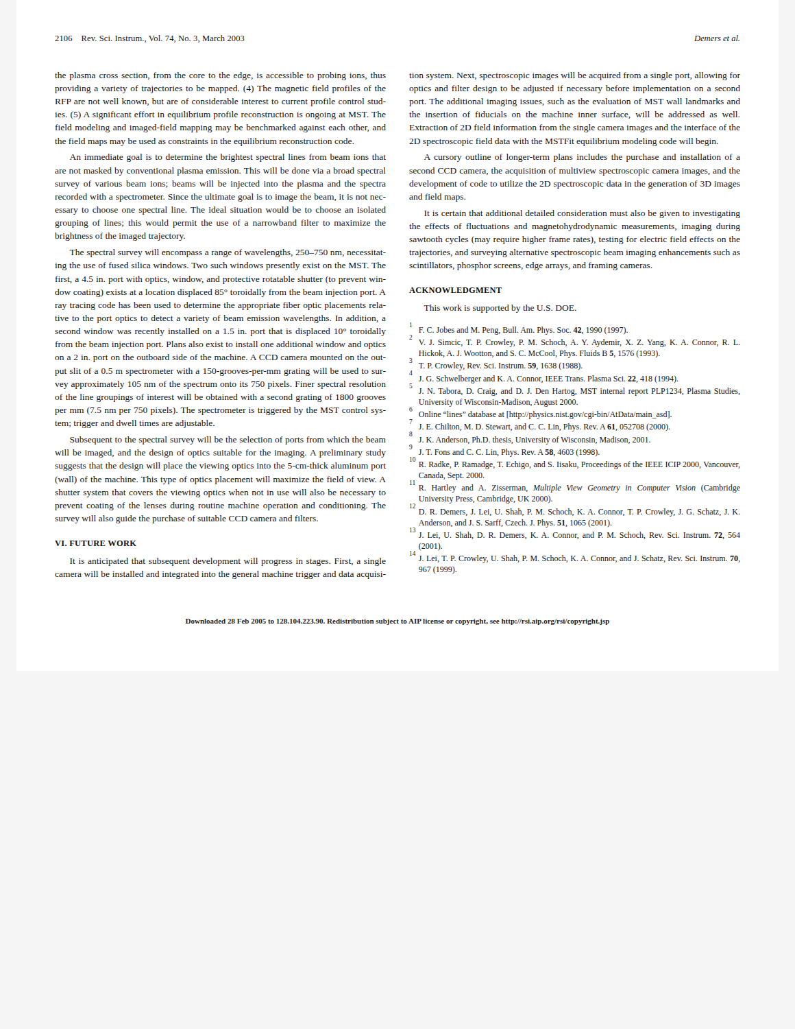2106 Rev. Sci. Instrum., Vol. 74, No. 3, March 2003
Demers et al.
the plasma cross section, from the core to the edge, is accessible to probing ions, thus providing a variety of trajectories to be mapped. (4) The magnetic field profiles of the RFP are not well known, but are of considerable interest to current profile control studies. (5) A significant effort in equilibrium profile reconstruction is ongoing at MST. The field modeling and imaged-field mapping may be benchmarked against each other, and the field maps may be used as constraints in the equilibrium reconstruction code.
An immediate goal is to determine the brightest spectral lines from beam ions that are not masked by conventional plasma emission. This will be done via a broad spectral survey of various beam ions; beams will be injected into the plasma and the spectra recorded with a spectrometer. Since the ultimate goal is to image the beam, it is not necessary to choose one spectral line. The ideal situation would be to choose an isolated grouping of lines; this would permit the use of a narrowband filter to maximize the brightness of the imaged trajectory.
The spectral survey will encompass a range of wavelengths, 250–750 nm, necessitating the use of fused silica windows. Two such windows presently exist on the MST. The first, a 4.5 in. port with optics, window, and protective rotatable shutter (to prevent window coating) exists at a location displaced 85° toroidally from the beam injection port. A ray tracing code has been used to determine the appropriate fiber optic placements relative to the port optics to detect a variety of beam emission wavelengths. In addition, a second window was recently installed on a 1.5 in. port that is displaced 10° toroidally from the beam injection port. Plans also exist to install one additional window and optics on a 2 in. port on the outboard side of the machine. A CCD camera mounted on the output slit of a 0.5 m spectrometer with a 150-grooves-per-mm grating will be used to survey approximately 105 nm of the spectrum onto its 750 pixels. Finer spectral resolution of the line groupings of interest will be obtained with a second grating of 1800 grooves per mm (7.5 nm per 750 pixels). The spectrometer is triggered by the MST control system; trigger and dwell times are adjustable.
Subsequent to the spectral survey will be the selection of ports from which the beam will be imaged, and the design of optics suitable for the imaging. A preliminary study suggests that the design will place the viewing optics into the 5-cm-thick aluminum port (wall) of the machine. This type of optics placement will maximize the field of view. A shutter system that covers the viewing optics when not in use will also be necessary to prevent coating of the lenses during routine machine operation and conditioning. The survey will also guide the purchase of suitable CCD camera and filters.
VI. Future Work
It is anticipated that subsequent development will progress in stages. First, a single camera will be installed and integrated into the general machine trigger and data acquisition system. Next, spectroscopic images will be acquired from a single port, allowing for optics and filter design to be adjusted if necessary before implementation on a second port. The additional imaging issues, such as the evaluation of MST wall landmarks and the insertion of fiducials on the machine inner surface, will be addressed as well. Extraction of 2D field information from the single camera images and the interface of the 2D spectroscopic field data with the MSTFit equilibrium modeling code will begin.
A cursory outline of longer-term plans includes the purchase and installation of a second CCD camera, the acquisition of multiview spectroscopic camera images, and the development of code to utilize the 2D spectroscopic data in the generation of 3D images and field maps.
It is certain that additional detailed consideration must also be given to investigating the effects of fluctuations and magnetohydrodynamic measurements, imaging during sawtooth cycles (may require higher frame rates), testing for electric field effects on the trajectories, and surveying alternative spectroscopic beam imaging enhancements such as scintillators, phosphor screens, edge arrays, and framing cameras.
Acknowledgment
This work is supported by the U.S. DOE.
1 F. C. Jobes and M. Peng, Bull. Am. Phys. Soc. 42, 1990 (1997).
2 V. J. Simcic, T. P. Crowley, P. M. Schoch, A. Y. Aydemir, X. Z. Yang, K. A. Connor, R. L. Hickok, A. J. Wootton, and S. C. McCool, Phys. Fluids B 5, 1576 (1993).
3 T. P. Crowley, Rev. Sci. Instrum. 59, 1638 (1988).
4 J. G. Schwelberger and K. A. Connor, IEEE Trans. Plasma Sci. 22, 418 (1994).
5 J. N. Tabora, D. Craig, and D. J. Den Hartog, MST internal report PLP1234, Plasma Studies, University of Wisconsin-Madison, August 2000.
6 Online “lines” database at [http://physics.nist.gov/cgi-bin/AtData/main_asd].
7 J. E. Chilton, M. D. Stewart, and C. C. Lin, Phys. Rev. A 61, 052708 (2000).
8 J. K. Anderson, Ph.D. thesis, University of Wisconsin, Madison, 2001.
9 J. T. Fons and C. C. Lin, Phys. Rev. A 58, 4603 (1998).
10 R. Radke, P. Ramadge, T. Echigo, and S. Iisaku, Proceedings of the IEEE ICIP 2000, Vancouver, Canada, Sept. 2000.
11 R. Hartley and A. Zisserman, Multiple View Geometry in Computer Vision (Cambridge University Press, Cambridge, UK 2000).
12 D. R. Demers, J. Lei, U. Shah, P. M. Schoch, K. A. Connor, T. P. Crowley, J. G. Schatz, J. K. Anderson, and J. S. Sarff, Czech. J. Phys. 51, 1065 (2001).
13 J. Lei, U. Shah, D. R. Demers, K. A. Connor, and P. M. Schoch, Rev. Sci. Instrum. 72, 564 (2001).
14 J. Lei, T. P. Crowley, U. Shah, P. M. Schoch, K. A. Connor, and J. Schatz, Rev. Sci. Instrum. 70, 967 (1999).
Downloaded 28 Feb 2005 to 128.104.223.90. Redistribution subject to AIP license or copyright, see http://rsi.aip.org/rsi/copyright.jsp